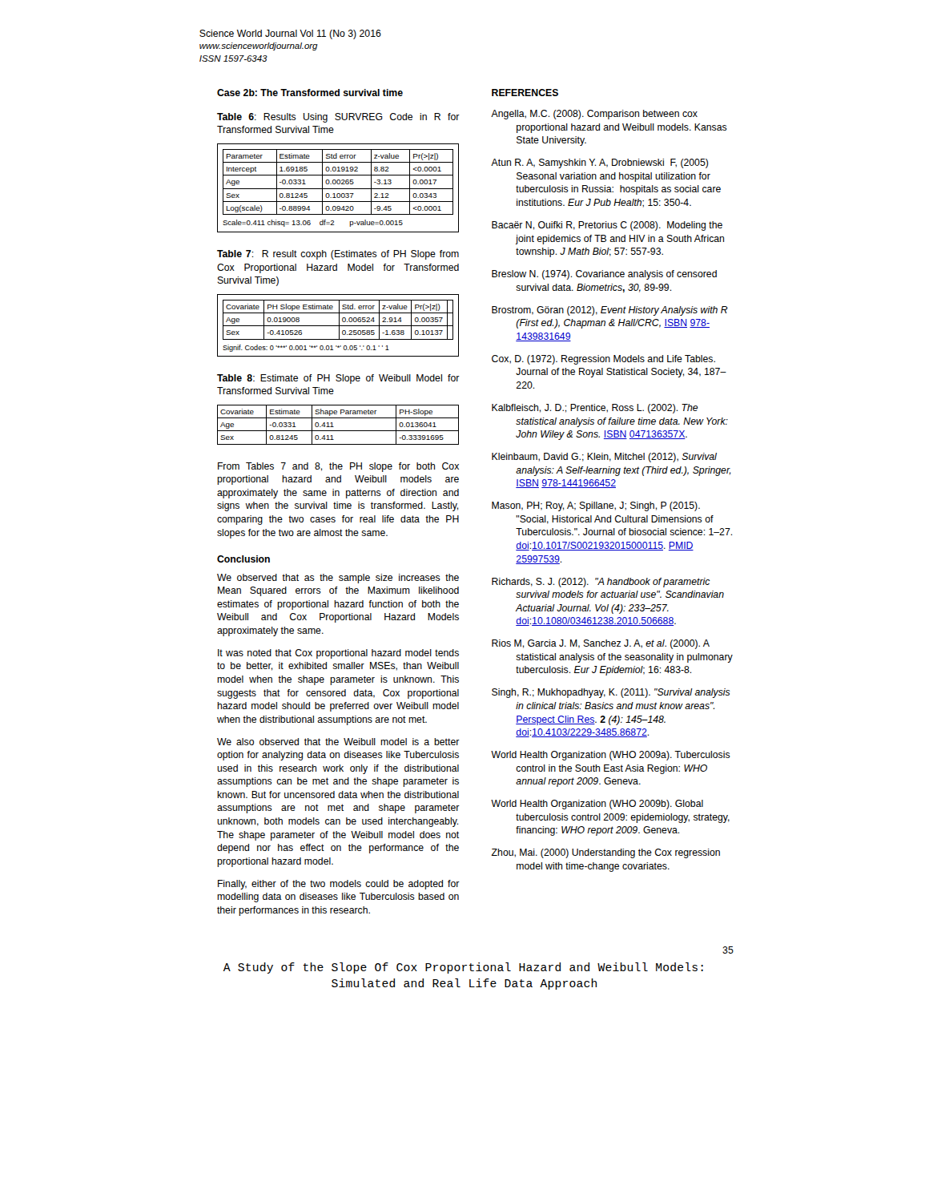Science World Journal Vol 11 (No 3) 2016
www.scienceworldjournal.org
ISSN 1597-6343
Case 2b: The Transformed survival time
Table 6: Results Using SURVREG Code in R for Transformed Survival Time
| Parameter | Estimate | Std error | z-value | Pr(>/z/) |
| --- | --- | --- | --- | --- |
| Intercept | 1.69185 | 0.019192 | 8.82 | <0.0001 |
| Age | -0.0331 | 0.00265 | -3.13 | 0.0017 |
| Sex | 0.81245 | 0.10037 | 2.12 | 0.0343 |
| Log(scale) | -0.88994 | 0.09420 | -9.45 | <0.0001 |
Scale=0.411 chisq= 13.06 df=2 p-value=0.0015
Table 7: R result coxph (Estimates of PH Slope from Cox Proportional Hazard Model for Transformed Survival Time)
| Covariate | PH Slope Estimate | Std. error | z-value | Pr(>/z/) | |
| --- | --- | --- | --- | --- | --- |
| Age | 0.019008 | 0.006524 | 2.914 | 0.00357 | |
| Sex | -0.410526 | 0.250585 | -1.638 | 0.10137 | |
Signif. Codes: 0 '***' 0.001 '**' 0.01 '*' 0.05 '.' 0.1 ' ' 1
Table 8: Estimate of PH Slope of Weibull Model for Transformed Survival Time
| Covariate | Estimate | Shape Parameter | PH-Slope |
| --- | --- | --- | --- |
| Age | -0.0331 | 0.411 | 0.0136041 |
| Sex | 0.81245 | 0.411 | -0.33391695 |
From Tables 7 and 8, the PH slope for both Cox proportional hazard and Weibull models are approximately the same in patterns of direction and signs when the survival time is transformed. Lastly, comparing the two cases for real life data the PH slopes for the two are almost the same.
Conclusion
We observed that as the sample size increases the Mean Squared errors of the Maximum likelihood estimates of proportional hazard function of both the Weibull and Cox Proportional Hazard Models approximately the same.
It was noted that Cox proportional hazard model tends to be better, it exhibited smaller MSEs, than Weibull model when the shape parameter is unknown. This suggests that for censored data, Cox proportional hazard model should be preferred over Weibull model when the distributional assumptions are not met.
We also observed that the Weibull model is a better option for analyzing data on diseases like Tuberculosis used in this research work only if the distributional assumptions can be met and the shape parameter is known. But for uncensored data when the distributional assumptions are not met and shape parameter unknown, both models can be used interchangeably. The shape parameter of the Weibull model does not depend nor has effect on the performance of the proportional hazard model.
Finally, either of the two models could be adopted for modelling data on diseases like Tuberculosis based on their performances in this research.
REFERENCES
Angella, M.C. (2008). Comparison between cox proportional hazard and Weibull models. Kansas State University.
Atun R. A, Samyshkin Y. A, Drobniewski F, (2005) Seasonal variation and hospital utilization for tuberculosis in Russia: hospitals as social care institutions. Eur J Pub Health; 15: 350-4.
Bacaër N, Ouifki R, Pretorius C (2008). Modeling the joint epidemics of TB and HIV in a South African township. J Math Biol; 57: 557-93.
Breslow N. (1974). Covariance analysis of censored survival data. Biometrics, 30, 89-99.
Brostrom, Göran (2012), Event History Analysis with R (First ed.), Chapman & Hall/CRC, ISBN 978-1439831649
Cox, D. (1972). Regression Models and Life Tables. Journal of the Royal Statistical Society, 34, 187–220.
Kalbfleisch, J. D.; Prentice, Ross L. (2002). The statistical analysis of failure time data. New York: John Wiley & Sons. ISBN 047136357X.
Kleinbaum, David G.; Klein, Mitchel (2012), Survival analysis: A Self-learning text (Third ed.), Springer, ISBN 978-1441966452
Mason, PH; Roy, A; Spillane, J; Singh, P (2015). "Social, Historical And Cultural Dimensions of Tuberculosis.". Journal of biosocial science: 1–27. doi:10.1017/S0021932015000115. PMID 25997539.
Richards, S. J. (2012). "A handbook of parametric survival models for actuarial use". Scandinavian Actuarial Journal. Vol (4): 233–257. doi:10.1080/03461238.2010.506688.
Rios M, Garcia J. M, Sanchez J. A, et al. (2000). A statistical analysis of the seasonality in pulmonary tuberculosis. Eur J Epidemiol; 16: 483-8.
Singh, R.; Mukhopadhyay, K. (2011). "Survival analysis in clinical trials: Basics and must know areas". Perspect Clin Res. 2 (4): 145–148. doi:10.4103/2229-3485.86872.
World Health Organization (WHO 2009a). Tuberculosis control in the South East Asia Region: WHO annual report 2009. Geneva.
World Health Organization (WHO 2009b). Global tuberculosis control 2009: epidemiology, strategy, financing: WHO report 2009. Geneva.
Zhou, Mai. (2000) Understanding the Cox regression model with time-change covariates.
35
A Study of the Slope Of Cox Proportional Hazard and Weibull Models: Simulated and Real Life Data Approach